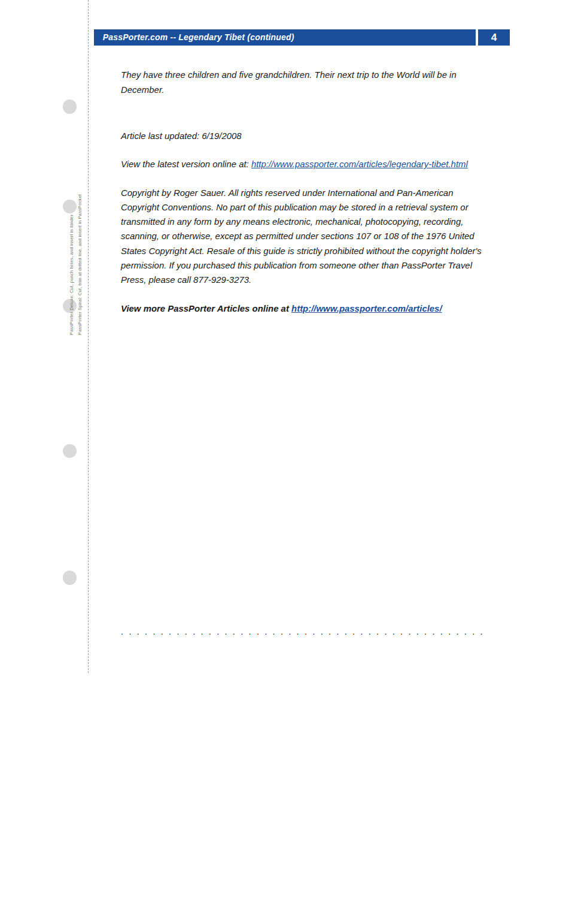PassPorter Deluxe: Cut, punch holes, and insert in binder PassPorter Spiral: Cut, trim at dotted line, and insert in PassPocket
PassPorter.com -- Legendary Tibet (continued)
4
They have three children and five grandchildren. Their next trip to the World will be in December.
Article last updated: 6/19/2008
View the latest version online at: http://www.passporter.com/articles/legendary-tibet.html
Copyright by Roger Sauer. All rights reserved under International and Pan-American Copyright Conventions. No part of this publication may be stored in a retrieval system or transmitted in any form by any means electronic, mechanical, photocopying, recording, scanning, or otherwise, except as permitted under sections 107 or 108 of the 1976 United States Copyright Act. Resale of this guide is strictly prohibited without the copyright holder's permission. If you purchased this publication from someone other than PassPorter Travel Press, please call 877-929-3273.
View more PassPorter Articles online at http://www.passporter.com/articles/
. . . . . . . . . . . . . . . . . . . . . . . . . . . . . . . . . . . . . . . . . . . . . . . . . . . . . . . . . . . . . . . . . . . .